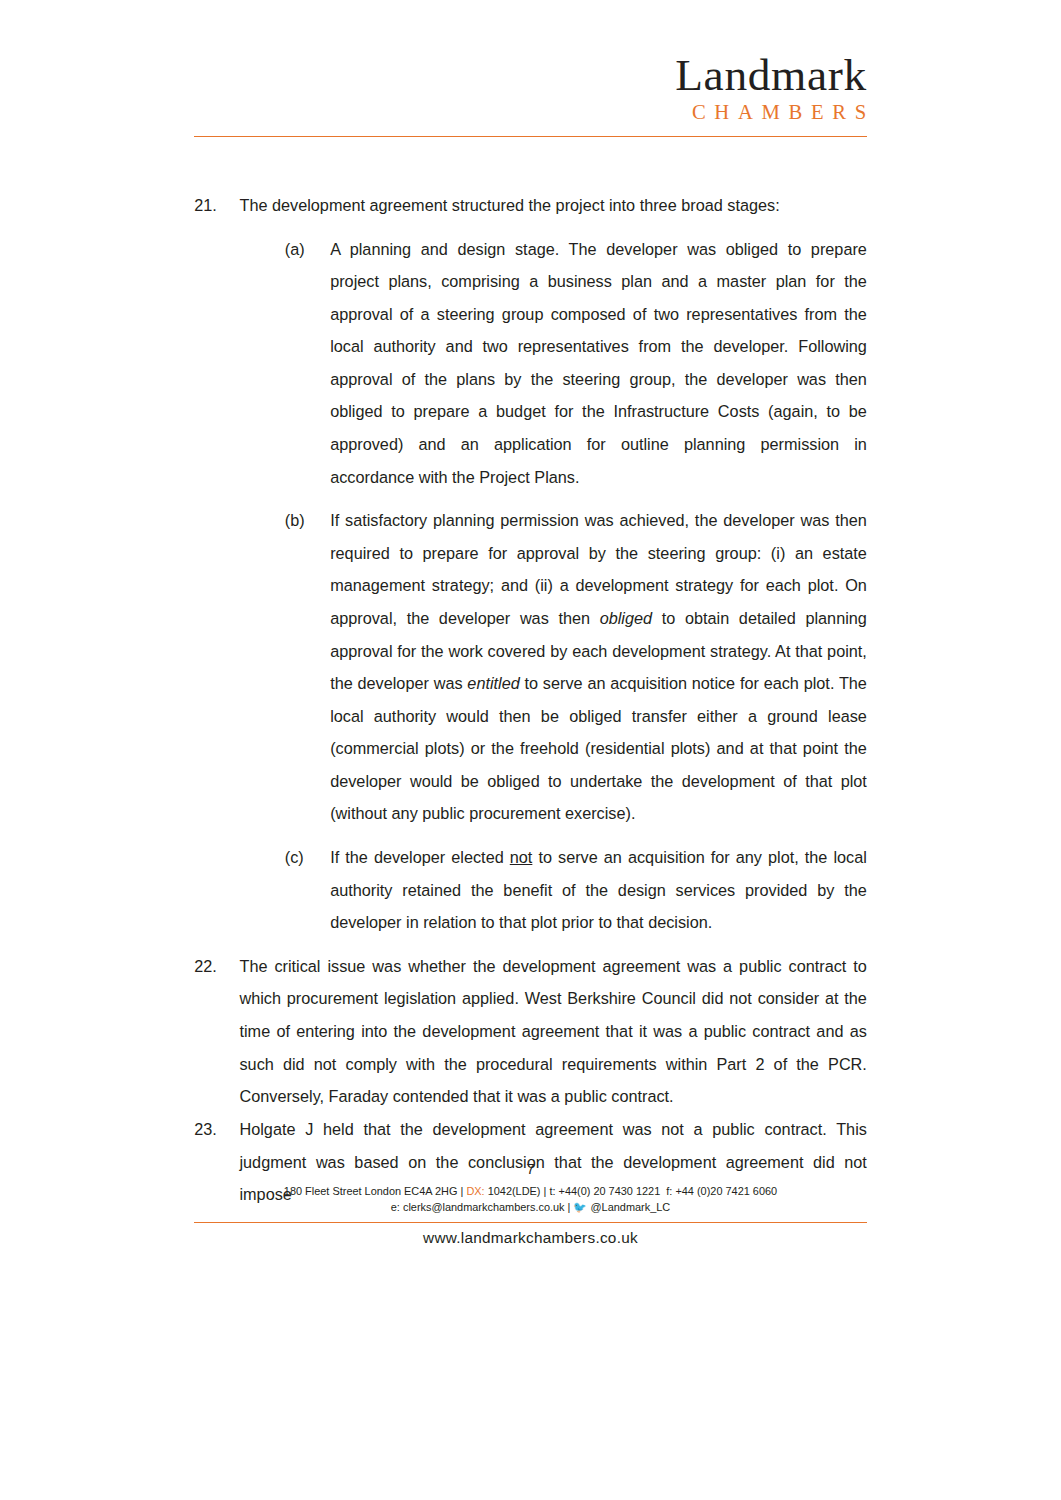Landmark CHAMBERS
21. The development agreement structured the project into three broad stages:
(a) A planning and design stage. The developer was obliged to prepare project plans, comprising a business plan and a master plan for the approval of a steering group composed of two representatives from the local authority and two representatives from the developer. Following approval of the plans by the steering group, the developer was then obliged to prepare a budget for the Infrastructure Costs (again, to be approved) and an application for outline planning permission in accordance with the Project Plans.
(b) If satisfactory planning permission was achieved, the developer was then required to prepare for approval by the steering group: (i) an estate management strategy; and (ii) a development strategy for each plot. On approval, the developer was then obliged to obtain detailed planning approval for the work covered by each development strategy. At that point, the developer was entitled to serve an acquisition notice for each plot. The local authority would then be obliged transfer either a ground lease (commercial plots) or the freehold (residential plots) and at that point the developer would be obliged to undertake the development of that plot (without any public procurement exercise).
(c) If the developer elected not to serve an acquisition for any plot, the local authority retained the benefit of the design services provided by the developer in relation to that plot prior to that decision.
22. The critical issue was whether the development agreement was a public contract to which procurement legislation applied. West Berkshire Council did not consider at the time of entering into the development agreement that it was a public contract and as such did not comply with the procedural requirements within Part 2 of the PCR. Conversely, Faraday contended that it was a public contract.
23. Holgate J held that the development agreement was not a public contract. This judgment was based on the conclusion that the development agreement did not impose
7
180 Fleet Street London EC4A 2HG | DX: 1042(LDE) | t: +44(0) 20 7430 1221 f: +44 (0)20 7421 6060
e: clerks@landmarkchambers.co.uk | 🐦 @Landmark_LC
www.landmarkchambers.co.uk